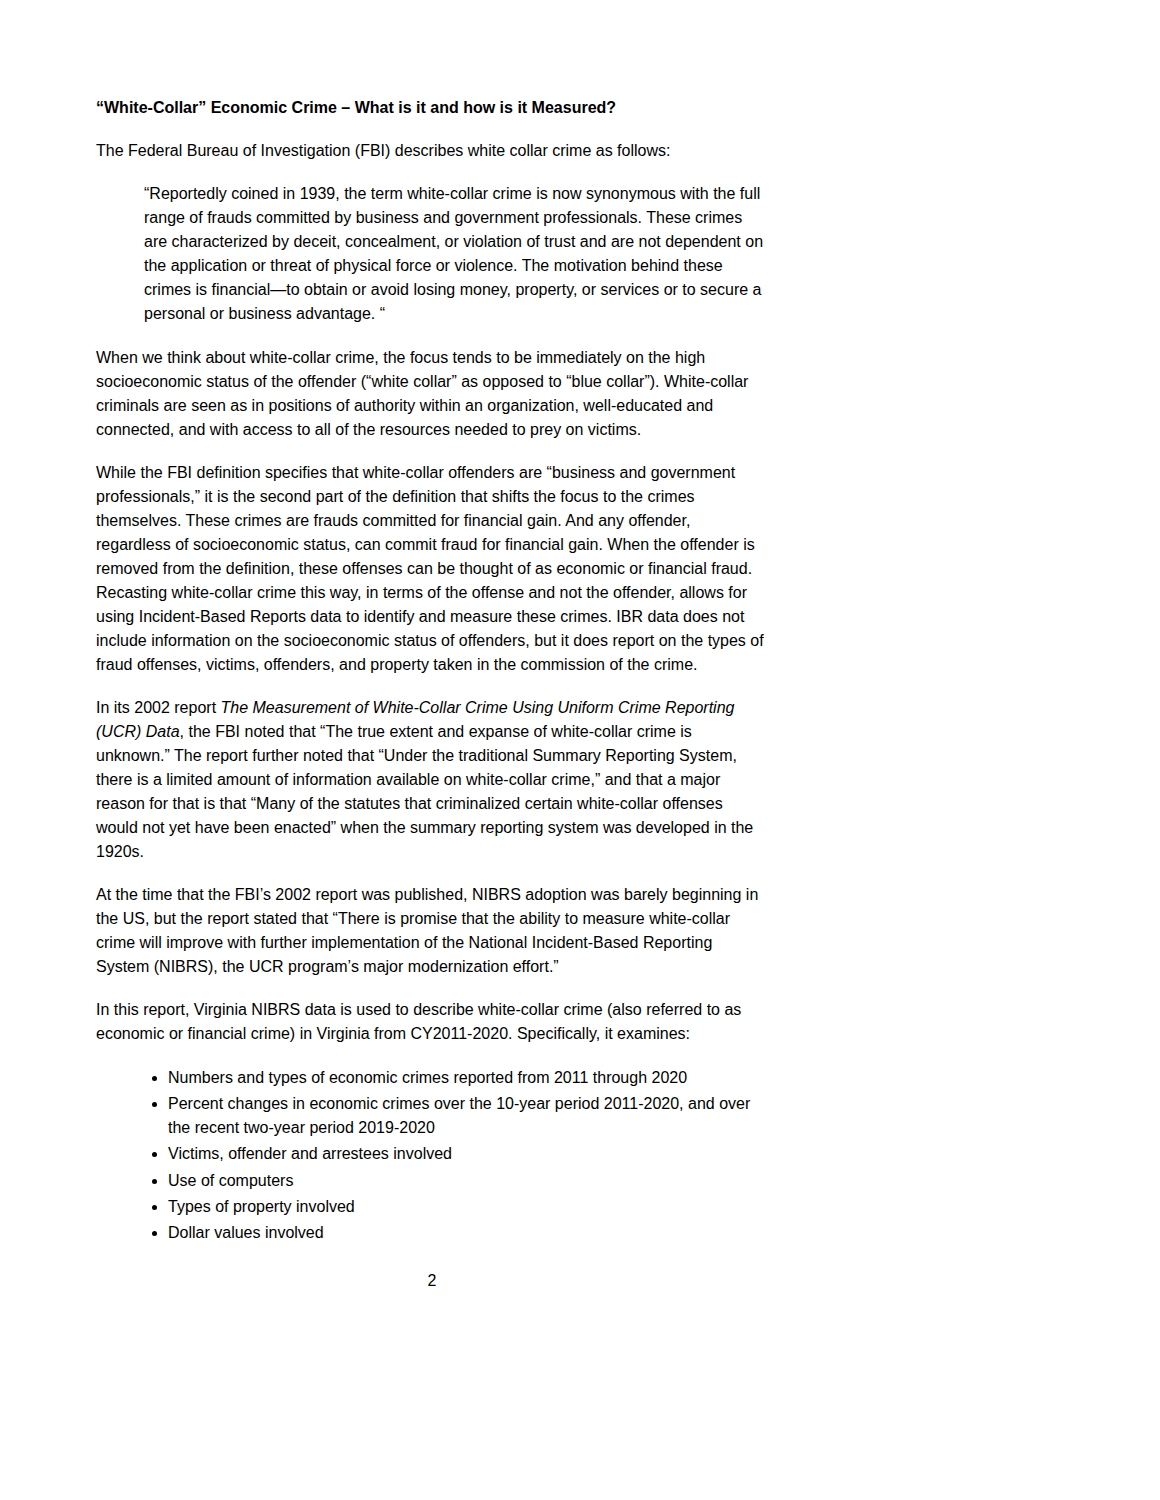“White-Collar” Economic Crime – What is it and how is it Measured?
The Federal Bureau of Investigation (FBI) describes white collar crime as follows:
“Reportedly coined in 1939, the term white-collar crime is now synonymous with the full range of frauds committed by business and government professionals. These crimes are characterized by deceit, concealment, or violation of trust and are not dependent on the application or threat of physical force or violence. The motivation behind these crimes is financial—to obtain or avoid losing money, property, or services or to secure a personal or business advantage. “
When we think about white-collar crime, the focus tends to be immediately on the high socioeconomic status of the offender (“white collar” as opposed to “blue collar”). White-collar criminals are seen as in positions of authority within an organization, well-educated and connected, and with access to all of the resources needed to prey on victims.
While the FBI definition specifies that white-collar offenders are “business and government professionals,” it is the second part of the definition that shifts the focus to the crimes themselves. These crimes are frauds committed for financial gain. And any offender, regardless of socioeconomic status, can commit fraud for financial gain. When the offender is removed from the definition, these offenses can be thought of as economic or financial fraud. Recasting white-collar crime this way, in terms of the offense and not the offender, allows for using Incident-Based Reports data to identify and measure these crimes. IBR data does not include information on the socioeconomic status of offenders, but it does report on the types of fraud offenses, victims, offenders, and property taken in the commission of the crime.
In its 2002 report The Measurement of White-Collar Crime Using Uniform Crime Reporting (UCR) Data, the FBI noted that “The true extent and expanse of white-collar crime is unknown.” The report further noted that “Under the traditional Summary Reporting System, there is a limited amount of information available on white-collar crime,” and that a major reason for that is that “Many of the statutes that criminalized certain white-collar offenses would not yet have been enacted” when the summary reporting system was developed in the 1920s.
At the time that the FBI’s 2002 report was published, NIBRS adoption was barely beginning in the US, but the report stated that “There is promise that the ability to measure white-collar crime will improve with further implementation of the National Incident-Based Reporting System (NIBRS), the UCR program’s major modernization effort.”
In this report, Virginia NIBRS data is used to describe white-collar crime (also referred to as economic or financial crime) in Virginia from CY2011-2020. Specifically, it examines:
Numbers and types of economic crimes reported from 2011 through 2020
Percent changes in economic crimes over the 10-year period 2011-2020, and over the recent two-year period 2019-2020
Victims, offender and arrestees involved
Use of computers
Types of property involved
Dollar values involved
2